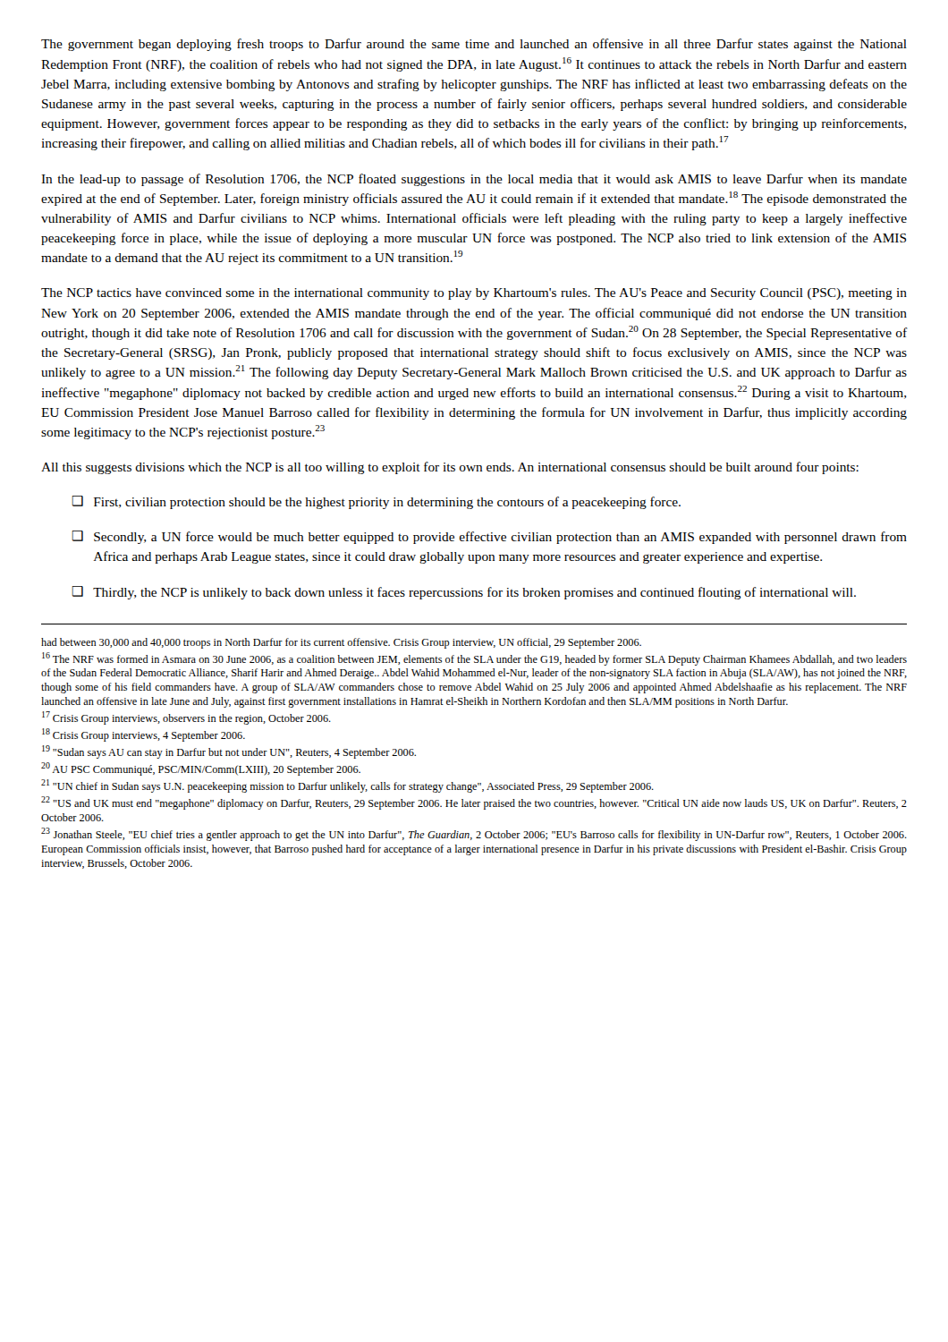The government began deploying fresh troops to Darfur around the same time and launched an offensive in all three Darfur states against the National Redemption Front (NRF), the coalition of rebels who had not signed the DPA, in late August.16 It continues to attack the rebels in North Darfur and eastern Jebel Marra, including extensive bombing by Antonovs and strafing by helicopter gunships. The NRF has inflicted at least two embarrassing defeats on the Sudanese army in the past several weeks, capturing in the process a number of fairly senior officers, perhaps several hundred soldiers, and considerable equipment. However, government forces appear to be responding as they did to setbacks in the early years of the conflict: by bringing up reinforcements, increasing their firepower, and calling on allied militias and Chadian rebels, all of which bodes ill for civilians in their path.17
In the lead-up to passage of Resolution 1706, the NCP floated suggestions in the local media that it would ask AMIS to leave Darfur when its mandate expired at the end of September. Later, foreign ministry officials assured the AU it could remain if it extended that mandate.18 The episode demonstrated the vulnerability of AMIS and Darfur civilians to NCP whims. International officials were left pleading with the ruling party to keep a largely ineffective peacekeeping force in place, while the issue of deploying a more muscular UN force was postponed. The NCP also tried to link extension of the AMIS mandate to a demand that the AU reject its commitment to a UN transition.19
The NCP tactics have convinced some in the international community to play by Khartoum's rules. The AU's Peace and Security Council (PSC), meeting in New York on 20 September 2006, extended the AMIS mandate through the end of the year. The official communiqué did not endorse the UN transition outright, though it did take note of Resolution 1706 and call for discussion with the government of Sudan.20 On 28 September, the Special Representative of the Secretary-General (SRSG), Jan Pronk, publicly proposed that international strategy should shift to focus exclusively on AMIS, since the NCP was unlikely to agree to a UN mission.21 The following day Deputy Secretary-General Mark Malloch Brown criticised the U.S. and UK approach to Darfur as ineffective "megaphone" diplomacy not backed by credible action and urged new efforts to build an international consensus.22 During a visit to Khartoum, EU Commission President Jose Manuel Barroso called for flexibility in determining the formula for UN involvement in Darfur, thus implicitly according some legitimacy to the NCP's rejectionist posture.23
All this suggests divisions which the NCP is all too willing to exploit for its own ends. An international consensus should be built around four points:
First, civilian protection should be the highest priority in determining the contours of a peacekeeping force.
Secondly, a UN force would be much better equipped to provide effective civilian protection than an AMIS expanded with personnel drawn from Africa and perhaps Arab League states, since it could draw globally upon many more resources and greater experience and expertise.
Thirdly, the NCP is unlikely to back down unless it faces repercussions for its broken promises and continued flouting of international will.
had between 30,000 and 40,000 troops in North Darfur for its current offensive. Crisis Group interview, UN official, 29 September 2006.
16 The NRF was formed in Asmara on 30 June 2006, as a coalition between JEM, elements of the SLA under the G19, headed by former SLA Deputy Chairman Khamees Abdallah, and two leaders of the Sudan Federal Democratic Alliance, Sharif Harir and Ahmed Deraige.. Abdel Wahid Mohammed el-Nur, leader of the non-signatory SLA faction in Abuja (SLA/AW), has not joined the NRF, though some of his field commanders have. A group of SLA/AW commanders chose to remove Abdel Wahid on 25 July 2006 and appointed Ahmed Abdelshaafie as his replacement. The NRF launched an offensive in late June and July, against first government installations in Hamrat el-Sheikh in Northern Kordofan and then SLA/MM positions in North Darfur.
17 Crisis Group interviews, observers in the region, October 2006.
18 Crisis Group interviews, 4 September 2006.
19 "Sudan says AU can stay in Darfur but not under UN", Reuters, 4 September 2006.
20 AU PSC Communiqué, PSC/MIN/Comm(LXIII), 20 September 2006.
21 "UN chief in Sudan says U.N. peacekeeping mission to Darfur unlikely, calls for strategy change", Associated Press, 29 September 2006.
22 "US and UK must end "megaphone" diplomacy on Darfur, Reuters, 29 September 2006. He later praised the two countries, however. "Critical UN aide now lauds US, UK on Darfur". Reuters, 2 October 2006.
23 Jonathan Steele, "EU chief tries a gentler approach to get the UN into Darfur", The Guardian, 2 October 2006; "EU's Barroso calls for flexibility in UN-Darfur row", Reuters, 1 October 2006. European Commission officials insist, however, that Barroso pushed hard for acceptance of a larger international presence in Darfur in his private discussions with President el-Bashir. Crisis Group interview, Brussels, October 2006.